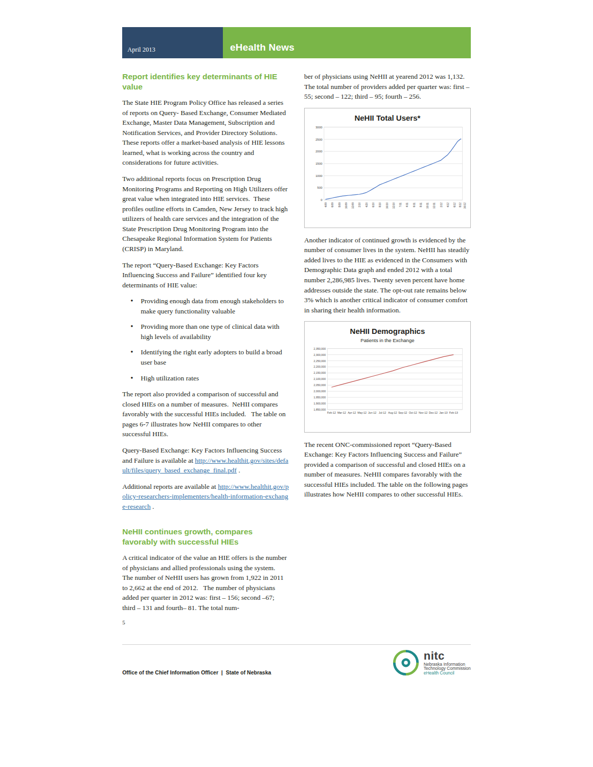April 2013
eHealth News
Report identifies key determinants of HIE value
The State HIE Program Policy Office has released a series of reports on Query- Based Exchange, Consumer Mediated Exchange, Master Data Management, Subscription and Notification Services, and Provider Directory Solutions. These reports offer a market-based analysis of HIE lessons learned, what is working across the country and considerations for future activities.
Two additional reports focus on Prescription Drug Monitoring Programs and Reporting on High Utilizers offer great value when integrated into HIE services. These profiles outline efforts in Camden, New Jersey to track high utilizers of health care services and the integration of the State Prescription Drug Monitoring Program into the Chesapeake Regional Information System for Patients (CRISP) in Maryland.
The report “Query-Based Exchange: Key Factors Influencing Success and Failure” identified four key determinants of HIE value:
Providing enough data from enough stakeholders to make query functionality valuable
Providing more than one type of clinical data with high levels of availability
Identifying the right early adopters to build a broad user base
High utilization rates
The report also provided a comparison of successful and closed HIEs on a number of measures. NeHII compares favorably with the successful HIEs included. The table on pages 6-7 illustrates how NeHII compares to other successful HIEs.
Query-Based Exchange: Key Factors Influencing Success and Failure is available at http://www.healthit.gov/sites/default/files/query_based_exchange_final.pdf .
Additional reports are available at http://www.healthit.gov/policy-researchers-implementers/health-information-exchange-research .
NeHII continues growth, compares favorably with successful HIEs
A critical indicator of the value an HIE offers is the number of physicians and allied professionals using the system. The number of NeHII users has grown from 1,922 in 2011 to 2,662 at the end of 2012. The number of physicians added per quarter in 2012 was: first – 156; second –67; third – 131 and fourth– 81. The total num-
ber of physicians using NeHII at yearend 2012 was 1,132. The total number of providers added per quarter was: first – 55; second – 122; third – 95; fourth – 256.
NeHII Total Users*
3000 2500 2000 1500 1000 500 0 4/09 6/09 8/09 10/09 12/09 2/10 4/20 6/10 8/10 10/10 12/10 7/11 4/11 6/11 8/11 10/11 12/11 2/12 4/12 6/12 8/12 10/12 12/12 7/13
Another indicator of continued growth is evidenced by the number of consumer lives in the system. NeHII has steadily added lives to the HIE as evidenced in the Consumers with Demographic Data graph and ended 2012 with a total number 2,286,985 lives. Twenty seven percent have home addresses outside the state. The opt-out rate remains below 3% which is another critical indicator of consumer comfort in sharing their health information.
NeHII Demographics
Patients in the Exchange
2,350,000 2,300,000 2,250,000 2,200,000 2,150,000 2,100,000 2,050,000 2,000,000 1,950,000 1,900,000 1,850,000 Feb-12 Mar-12 Apr-12 May-12 Jun-12 Jul-12 Aug-12 Sep-12 Oct-12 Nov-12 Dec-12 Jan-13 Feb-13
The recent ONC-commissioned report “Query-Based Exchange: Key Factors Influencing Success and Failure” provided a comparison of successful and closed HIEs on a number of measures. NeHII compares favorably with the successful HIEs included. The table on the following pages illustrates how NeHII compares to other successful HIEs.
5
Office of the Chief Information Officer | State of Nebraska
nitc
Nebraska Information
Technology Commission
eHealth Council